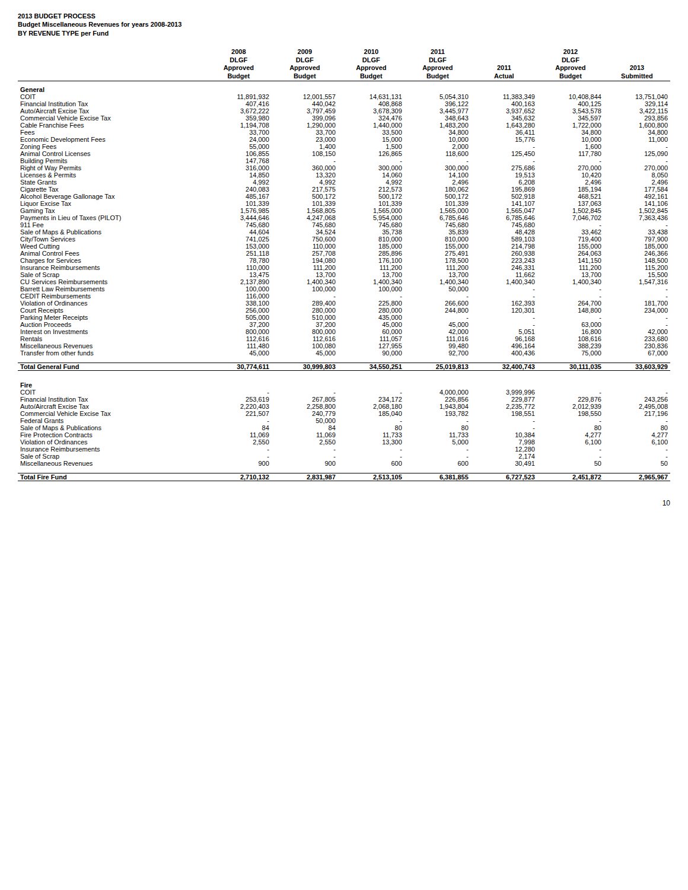2013 BUDGET PROCESS
Budget Miscellaneous Revenues for years 2008-2013
BY REVENUE TYPE per Fund
| | 2008 DLGF Approved | 2009 DLGF Approved | 2010 DLGF Approved | 2011 DLGF Approved | 2011 | 2012 DLGF Approved | 2013 |
| --- | --- | --- | --- | --- | --- | --- | --- |
| | Budget | Budget | Budget | Budget | Actual | Budget | Submitted |
| General |
| COIT | 11,891,932 | 12,001,557 | 14,631,131 | 5,054,310 | 11,383,349 | 10,408,844 | 13,751,040 |
| Financial Institution Tax | 407,416 | 440,042 | 408,868 | 396,122 | 400,163 | 400,125 | 329,114 |
| Auto/Aircraft Excise Tax | 3,672,222 | 3,797,459 | 3,678,309 | 3,445,977 | 3,937,652 | 3,543,578 | 3,422,115 |
| Commercial Vehicle Excise Tax | 359,980 | 399,096 | 324,476 | 348,643 | 345,632 | 345,597 | 293,856 |
| Cable Franchise Fees | 1,194,708 | 1,290,000 | 1,440,000 | 1,483,200 | 1,643,280 | 1,722,000 | 1,600,800 |
| Fees | 33,700 | 33,700 | 33,500 | 34,800 | 36,411 | 34,800 | 34,800 |
| Economic Development Fees | 24,000 | 23,000 | 15,000 | 10,000 | 15,776 | 10,000 | 11,000 |
| Zoning Fees | 55,000 | 1,400 | 1,500 | 2,000 | - | 1,600 | - |
| Animal Control Licenses | 106,855 | 108,150 | 126,865 | 118,600 | 125,450 | 117,780 | 125,090 |
| Building Permits | 147,768 | - | - | - | - | - | - |
| Right of Way Permits | 316,000 | 360,000 | 300,000 | 300,000 | 275,686 | 270,000 | 270,000 |
| Licenses & Permits | 14,850 | 13,320 | 14,060 | 14,100 | 19,513 | 10,420 | 8,050 |
| State Grants | 4,992 | 4,992 | 4,992 | 2,496 | 6,208 | 2,496 | 2,496 |
| Cigarette Tax | 240,083 | 217,575 | 212,573 | 180,062 | 195,869 | 185,194 | 177,584 |
| Alcohol Beverage Gallonage Tax | 485,167 | 500,172 | 500,172 | 500,172 | 502,918 | 468,521 | 492,161 |
| Liquor Excise Tax | 101,339 | 101,339 | 101,339 | 101,339 | 141,107 | 137,063 | 141,106 |
| Gaming Tax | 1,576,985 | 1,568,805 | 1,565,000 | 1,565,000 | 1,565,047 | 1,502,845 | 1,502,845 |
| Payments in Lieu of Taxes (PILOT) | 3,444,646 | 4,247,068 | 5,954,000 | 6,785,646 | 6,785,646 | 7,046,702 | 7,363,436 |
| 911 Fee | 745,680 | 745,680 | 745,680 | 745,680 | 745,680 | - | - |
| Sale of Maps & Publications | 44,604 | 34,524 | 35,738 | 35,839 | 48,428 | 33,462 | 33,438 |
| City/Town Services | 741,025 | 750,600 | 810,000 | 810,000 | 589,103 | 719,400 | 797,900 |
| Weed Cutting | 153,000 | 110,000 | 185,000 | 155,000 | 214,798 | 155,000 | 185,000 |
| Animal Control Fees | 251,118 | 257,708 | 285,896 | 275,491 | 260,938 | 264,063 | 246,366 |
| Charges for Services | 78,780 | 194,080 | 176,100 | 178,500 | 223,243 | 141,150 | 148,500 |
| Insurance Reimbursements | 110,000 | 111,200 | 111,200 | 111,200 | 246,331 | 111,200 | 115,200 |
| Sale of Scrap | 13,475 | 13,700 | 13,700 | 13,700 | 11,662 | 13,700 | 15,500 |
| CU Services Reimbursements | 2,137,890 | 1,400,340 | 1,400,340 | 1,400,340 | 1,400,340 | 1,400,340 | 1,547,316 |
| Barrett Law Reimbursements | 100,000 | 100,000 | 100,000 | 50,000 | - | - | - |
| CEDIT Reimbursements | 116,000 | - | - | - | - | - | - |
| Violation of Ordinances | 338,100 | 289,400 | 225,800 | 266,600 | 162,393 | 264,700 | 181,700 |
| Court Receipts | 256,000 | 280,000 | 280,000 | 244,800 | 120,301 | 148,800 | 234,000 |
| Parking Meter Receipts | 505,000 | 510,000 | 435,000 | - | - | - | - |
| Auction Proceeds | 37,200 | 37,200 | 45,000 | 45,000 | - | 63,000 | - |
| Interest on Investments | 800,000 | 800,000 | 60,000 | 42,000 | 5,051 | 16,800 | 42,000 |
| Rentals | 112,616 | 112,616 | 111,057 | 111,016 | 96,168 | 108,616 | 233,680 |
| Miscellaneous Revenues | 111,480 | 100,080 | 127,955 | 99,480 | 496,164 | 388,239 | 230,836 |
| Transfer from other funds | 45,000 | 45,000 | 90,000 | 92,700 | 400,436 | 75,000 | 67,000 |
| Total General Fund | 30,774,611 | 30,999,803 | 34,550,251 | 25,019,813 | 32,400,743 | 30,111,035 | 33,603,929 |
| Fire |
| COIT | - | - | - | 4,000,000 | 3,999,996 | - | - |
| Financial Institution Tax | 253,619 | 267,805 | 234,172 | 226,856 | 229,877 | 229,876 | 243,256 |
| Auto/Aircraft Excise Tax | 2,220,403 | 2,258,800 | 2,068,180 | 1,943,804 | 2,235,772 | 2,012,939 | 2,495,008 |
| Commercial Vehicle Excise Tax | 221,507 | 240,779 | 185,040 | 193,782 | 198,551 | 198,550 | 217,196 |
| Federal Grants | - | 50,000 | - | - | - | - | - |
| Sale of Maps & Publications | 84 | 84 | 80 | 80 | - | 80 | 80 |
| Fire Protection Contracts | 11,069 | 11,069 | 11,733 | 11,733 | 10,384 | 4,277 | 4,277 |
| Violation of Ordinances | 2,550 | 2,550 | 13,300 | 5,000 | 7,998 | 6,100 | 6,100 |
| Insurance Reimbursements | - | - | - | - | 12,280 | - | - |
| Sale of Scrap | - | - | - | - | 2,174 | - | - |
| Miscellaneous Revenues | 900 | 900 | 600 | 600 | 30,491 | 50 | 50 |
| Total Fire Fund | 2,710,132 | 2,831,987 | 2,513,105 | 6,381,855 | 6,727,523 | 2,451,872 | 2,965,967 |
10